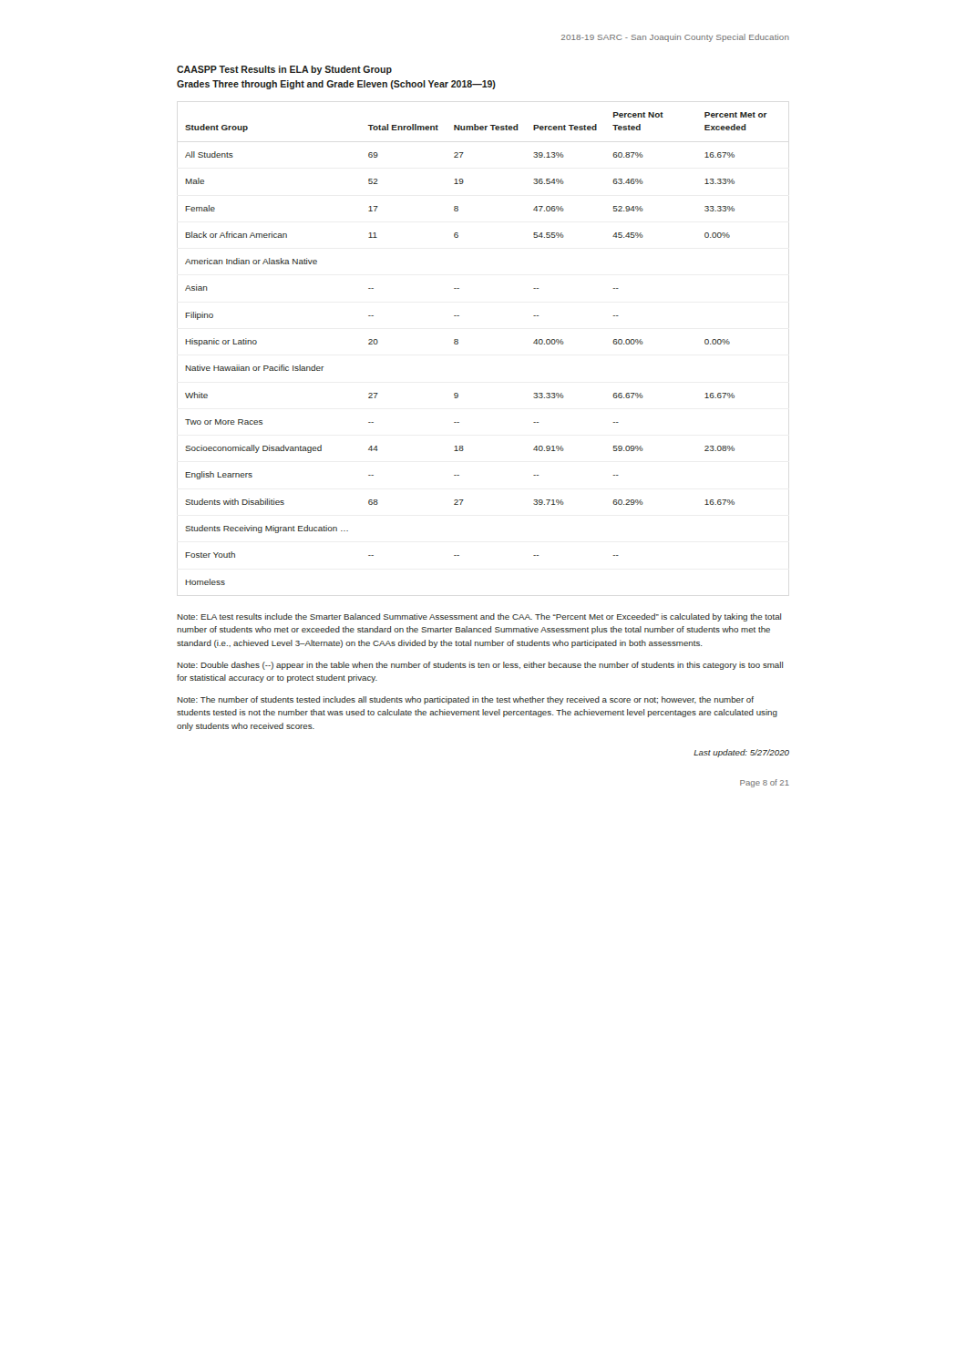2018-19 SARC - San Joaquin County Special Education
CAASPP Test Results in ELA by Student Group
Grades Three through Eight and Grade Eleven (School Year 2018—19)
| Student Group | Total Enrollment | Number Tested | Percent Tested | Percent Not Tested | Percent Met or Exceeded |
| --- | --- | --- | --- | --- | --- |
| All Students | 69 | 27 | 39.13% | 60.87% | 16.67% |
| Male | 52 | 19 | 36.54% | 63.46% | 13.33% |
| Female | 17 | 8 | 47.06% | 52.94% | 33.33% |
| Black or African American | 11 | 6 | 54.55% | 45.45% | 0.00% |
| American Indian or Alaska Native | | | | | |
| Asian | -- | -- | -- | -- | |
| Filipino | -- | -- | -- | -- | |
| Hispanic or Latino | 20 | 8 | 40.00% | 60.00% | 0.00% |
| Native Hawaiian or Pacific Islander | | | | | |
| White | 27 | 9 | 33.33% | 66.67% | 16.67% |
| Two or More Races | -- | -- | -- | -- | |
| Socioeconomically Disadvantaged | 44 | 18 | 40.91% | 59.09% | 23.08% |
| English Learners | -- | -- | -- | -- | |
| Students with Disabilities | 68 | 27 | 39.71% | 60.29% | 16.67% |
| Students Receiving Migrant Education Services | | | | | |
| Foster Youth | -- | -- | -- | -- | |
| Homeless | | | | | |
Note: ELA test results include the Smarter Balanced Summative Assessment and the CAA. The “Percent Met or Exceeded” is calculated by taking the total number of students who met or exceeded the standard on the Smarter Balanced Summative Assessment plus the total number of students who met the standard (i.e., achieved Level 3–Alternate) on the CAAs divided by the total number of students who participated in both assessments.
Note: Double dashes (--) appear in the table when the number of students is ten or less, either because the number of students in this category is too small for statistical accuracy or to protect student privacy.
Note: The number of students tested includes all students who participated in the test whether they received a score or not; however, the number of students tested is not the number that was used to calculate the achievement level percentages. The achievement level percentages are calculated using only students who received scores.
Last updated: 5/27/2020
Page 8 of 21